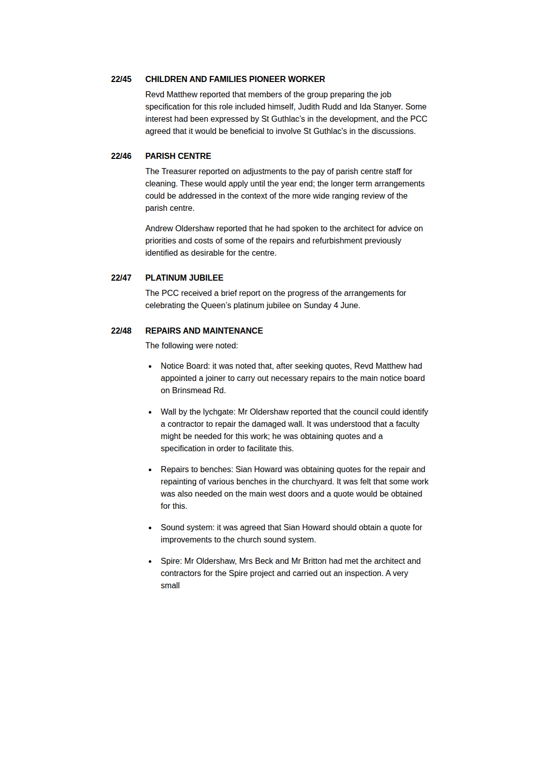22/45 Children and Families Pioneer Worker
Revd Matthew reported that members of the group preparing the job specification for this role included himself, Judith Rudd and Ida Stanyer. Some interest had been expressed by St Guthlac’s in the development, and the PCC agreed that it would be beneficial to involve St Guthlac's in the discussions.
22/46 Parish Centre
The Treasurer reported on adjustments to the pay of parish centre staff for cleaning. These would apply until the year end; the longer term arrangements could be addressed in the context of the more wide ranging review of the parish centre.
Andrew Oldershaw reported that he had spoken to the architect for advice on priorities and costs of some of the repairs and refurbishment previously identified as desirable for the centre.
22/47 Platinum Jubilee
The PCC received a brief report on the progress of the arrangements for celebrating the Queen’s platinum jubilee on Sunday 4 June.
22/48 Repairs and Maintenance
The following were noted:
Notice Board: it was noted that, after seeking quotes, Revd Matthew had appointed a joiner to carry out necessary repairs to the main notice board on Brinsmead Rd.
Wall by the lychgate: Mr Oldershaw reported that the council could identify a contractor to repair the damaged wall. It was understood that a faculty might be needed for this work; he was obtaining quotes and a specification in order to facilitate this.
Repairs to benches: Sian Howard was obtaining quotes for the repair and repainting of various benches in the churchyard. It was felt that some work was also needed on the main west doors and a quote would be obtained for this.
Sound system: it was agreed that Sian Howard should obtain a quote for improvements to the church sound system.
Spire: Mr Oldershaw, Mrs Beck and Mr Britton had met the architect and contractors for the Spire project and carried out an inspection. A very small